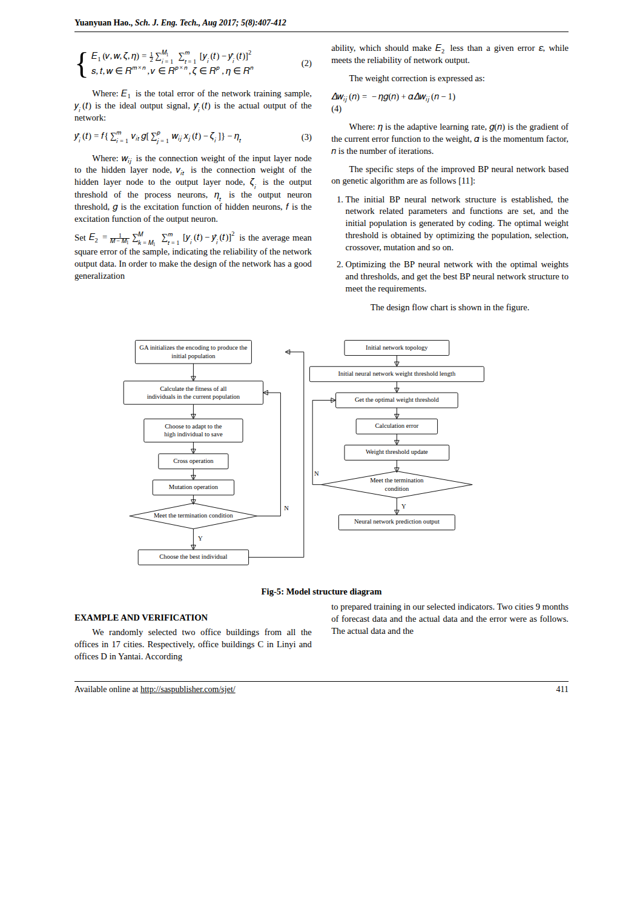Yuanyuan Hao., Sch. J. Eng. Tech., Aug 2017; 5(8):407-412
{
E1 (v,w,ζ,η) = 12 ∑ i=1 M1 ∑ t=1 m [ yi(t) − yî (t) ] 2
s,t,w ∈ Rm×n , v∈ Rp×n , ζ∈Rp , η∈Rn
(2)
Where: E1 is the total error of the network training sample, yi(t) is the ideal output signal, yî(t) is the actual output of the network:
yî (t) = f { ∑ i=1 m vit g [ ∑ j=1 p wij xj (t) − ζi ] } − ηt
(3)
Where: wij is the connection weight of the input layer node to the hidden layer node, vit is the connection weight of the hidden layer node to the output layer node, ζi is the output threshold of the process neurons, ηt is the output neuron threshold, g is the excitation function of hidden neurons, f is the excitation function of the output neuron.
Set E2 = 1 M−M1 ∑ k=M1 M ∑ t=1 m [ yi(t) − yî (t) ] 2 is the average mean square error of the sample, indicating the reliability of the network output data. In order to make the design of the network has a good generalization
ability, which should make E2 less than a given error ε, while meets the reliability of network output.
The weight correction is expressed as:
Δ wij (n) = −ηg(n) + αΔ wij (n−1)
(4)
Where: η is the adaptive learning rate, g(n) is the gradient of the current error function to the weight, α is the momentum factor, n is the number of iterations.
The specific steps of the improved BP neural network based on genetic algorithm are as follows [11]:
The initial BP neural network structure is established, the network related parameters and functions are set, and the initial population is generated by coding. The optimal weight threshold is obtained by optimizing the population, selection, crossover, mutation and so on.
Optimizing the BP neural network with the optimal weights and thresholds, and get the best BP neural network structure to meet the requirements.
The design flow chart is shown in the figure.
GA initializes the encoding to produce the initial population Calculate the fitness of all individuals in the current population Choose to adapt to the high individual to save Cross operation Mutation operation Meet the termination condition Choose the best individual Y N Initial network topology Initial neural network weight threshold length Get the optimal weight threshold Calculation error Weight threshold update Meet the termination condition Neural network prediction output Y N
Fig-5: Model structure diagram
Example and Verification
We randomly selected two office buildings from all the offices in 17 cities. Respectively, office buildings C in Linyi and offices D in Yantai. According
to prepared training in our selected indicators. Two cities 9 months of forecast data and the actual data and the error were as follows. The actual data and the
Available online at http://saspublisher.com/sjet/
411